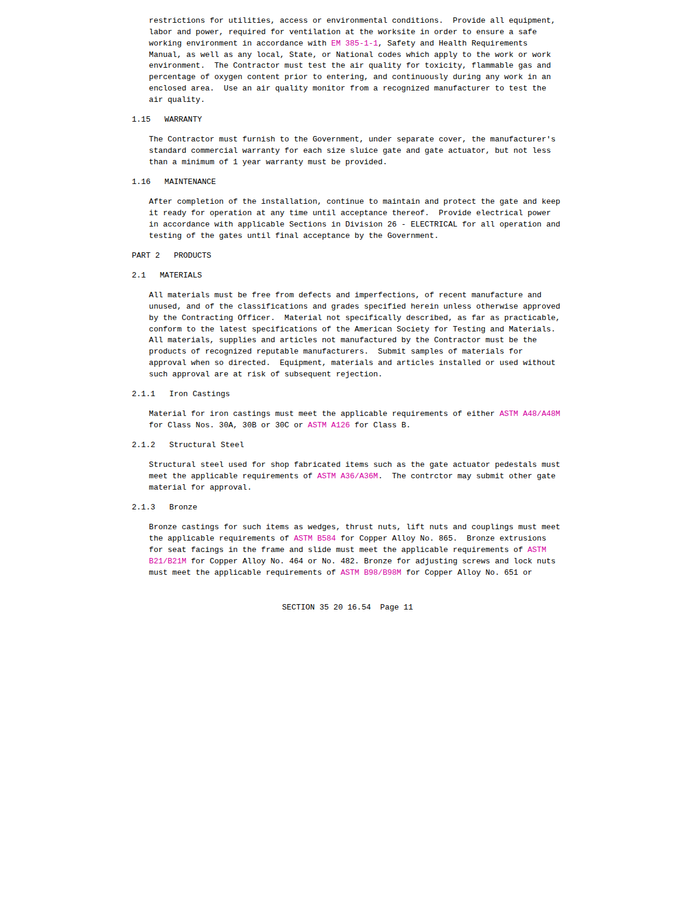restrictions for utilities, access or environmental conditions. Provide all equipment, labor and power, required for ventilation at the worksite in order to ensure a safe working environment in accordance with EM 385-1-1, Safety and Health Requirements Manual, as well as any local, State, or National codes which apply to the work or work environment. The Contractor must test the air quality for toxicity, flammable gas and percentage of oxygen content prior to entering, and continuously during any work in an enclosed area. Use an air quality monitor from a recognized manufacturer to test the air quality.
1.15 WARRANTY
The Contractor must furnish to the Government, under separate cover, the manufacturer's standard commercial warranty for each size sluice gate and gate actuator, but not less than a minimum of 1 year warranty must be provided.
1.16 MAINTENANCE
After completion of the installation, continue to maintain and protect the gate and keep it ready for operation at any time until acceptance thereof. Provide electrical power in accordance with applicable Sections in Division 26 - ELECTRICAL for all operation and testing of the gates until final acceptance by the Government.
PART 2 PRODUCTS
2.1 MATERIALS
All materials must be free from defects and imperfections, of recent manufacture and unused, and of the classifications and grades specified herein unless otherwise approved by the Contracting Officer. Material not specifically described, as far as practicable, conform to the latest specifications of the American Society for Testing and Materials. All materials, supplies and articles not manufactured by the Contractor must be the products of recognized reputable manufacturers. Submit samples of materials for approval when so directed. Equipment, materials and articles installed or used without such approval are at risk of subsequent rejection.
2.1.1 Iron Castings
Material for iron castings must meet the applicable requirements of either ASTM A48/A48M for Class Nos. 30A, 30B or 30C or ASTM A126 for Class B.
2.1.2 Structural Steel
Structural steel used for shop fabricated items such as the gate actuator pedestals must meet the applicable requirements of ASTM A36/A36M. The contrctor may submit other gate material for approval.
2.1.3 Bronze
Bronze castings for such items as wedges, thrust nuts, lift nuts and couplings must meet the applicable requirements of ASTM B584 for Copper Alloy No. 865. Bronze extrusions for seat facings in the frame and slide must meet the applicable requirements of ASTM B21/B21M for Copper Alloy No. 464 or No. 482. Bronze for adjusting screws and lock nuts must meet the applicable requirements of ASTM B98/B98M for Copper Alloy No. 651 or
SECTION 35 20 16.54 Page 11